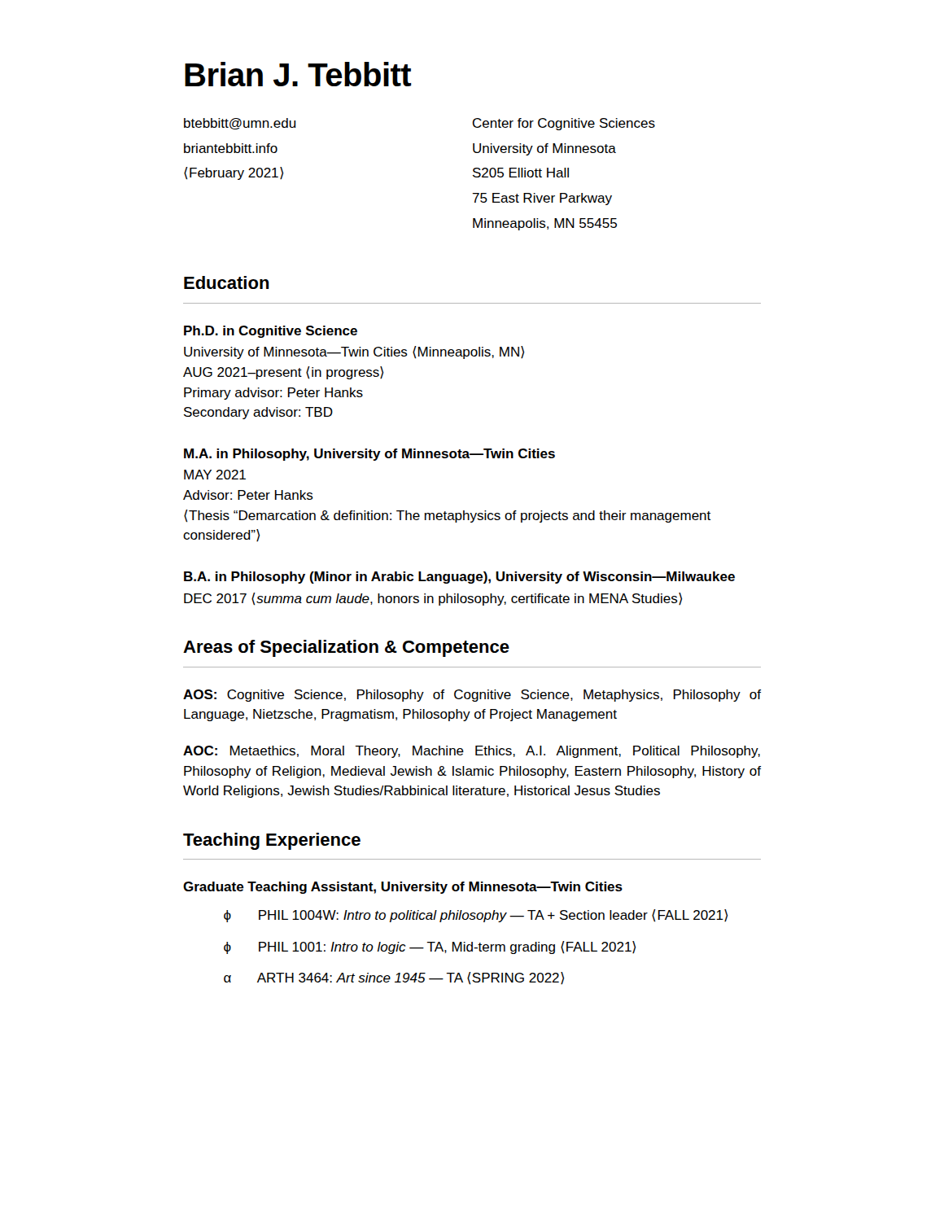Brian J. Tebbitt
btebbitt@umn.edu
briantebbitt.info
⟨February 2021⟩
Center for Cognitive Sciences
University of Minnesota
S205 Elliott Hall
75 East River Parkway
Minneapolis, MN 55455
Education
Ph.D. in Cognitive Science
University of Minnesota—Twin Cities ⟨Minneapolis, MN⟩
AUG 2021–present ⟨in progress⟩
Primary advisor: Peter Hanks
Secondary advisor: TBD
M.A. in Philosophy, University of Minnesota—Twin Cities
MAY 2021
Advisor: Peter Hanks
⟨Thesis “Demarcation & definition: The metaphysics of projects and their management considered”⟩
B.A. in Philosophy (Minor in Arabic Language), University of Wisconsin—Milwaukee
DEC 2017 ⟨summa cum laude, honors in philosophy, certificate in MENA Studies⟩
Areas of Specialization & Competence
AOS: Cognitive Science, Philosophy of Cognitive Science, Metaphysics, Philosophy of Language, Nietzsche, Pragmatism, Philosophy of Project Management
AOC: Metaethics, Moral Theory, Machine Ethics, A.I. Alignment, Political Philosophy, Philosophy of Religion, Medieval Jewish & Islamic Philosophy, Eastern Philosophy, History of World Religions, Jewish Studies/Rabbinical literature, Historical Jesus Studies
Teaching Experience
Graduate Teaching Assistant, University of Minnesota—Twin Cities
ϕ PHIL 1004W: Intro to political philosophy — TA + Section leader ⟨FALL 2021⟩
ϕ PHIL 1001: Intro to logic — TA, Mid-term grading ⟨FALL 2021⟩
α ARTH 3464: Art since 1945 — TA ⟨SPRING 2022⟩